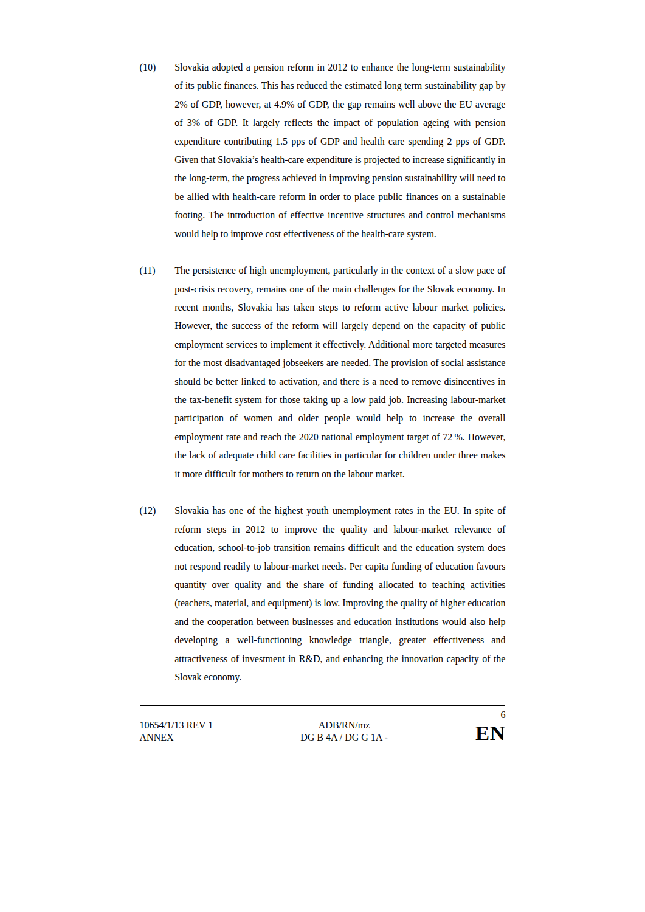(10) Slovakia adopted a pension reform in 2012 to enhance the long-term sustainability of its public finances. This has reduced the estimated long term sustainability gap by 2% of GDP, however, at 4.9% of GDP, the gap remains well above the EU average of 3% of GDP. It largely reflects the impact of population ageing with pension expenditure contributing 1.5 pps of GDP and health care spending 2 pps of GDP. Given that Slovakia’s health-care expenditure is projected to increase significantly in the long-term, the progress achieved in improving pension sustainability will need to be allied with health-care reform in order to place public finances on a sustainable footing. The introduction of effective incentive structures and control mechanisms would help to improve cost effectiveness of the health-care system.
(11) The persistence of high unemployment, particularly in the context of a slow pace of post-crisis recovery, remains one of the main challenges for the Slovak economy. In recent months, Slovakia has taken steps to reform active labour market policies. However, the success of the reform will largely depend on the capacity of public employment services to implement it effectively. Additional more targeted measures for the most disadvantaged jobseekers are needed. The provision of social assistance should be better linked to activation, and there is a need to remove disincentives in the tax-benefit system for those taking up a low paid job. Increasing labour-market participation of women and older people would help to increase the overall employment rate and reach the 2020 national employment target of 72 %. However, the lack of adequate child care facilities in particular for children under three makes it more difficult for mothers to return on the labour market.
(12) Slovakia has one of the highest youth unemployment rates in the EU. In spite of reform steps in 2012 to improve the quality and labour-market relevance of education, school-to-job transition remains difficult and the education system does not respond readily to labour-market needs. Per capita funding of education favours quantity over quality and the share of funding allocated to teaching activities (teachers, material, and equipment) is low. Improving the quality of higher education and the cooperation between businesses and education institutions would also help developing a well-functioning knowledge triangle, greater effectiveness and attractiveness of investment in R&D, and enhancing the innovation capacity of the Slovak economy.
10654/1/13 REV 1 ANNEX
ADB/RN/mz DG B 4A / DG G 1A -
6 EN